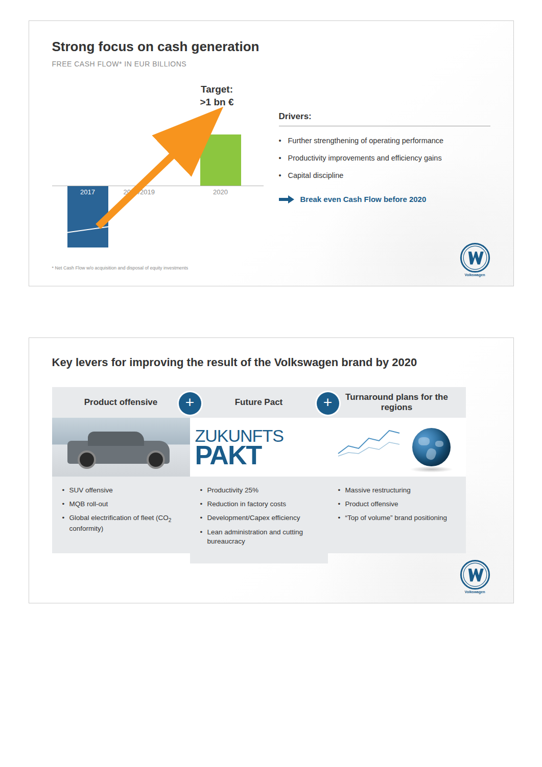Strong focus on cash generation
FREE CASH FLOW* IN EUR BILLIONS
Target:
>1 bn €
2017
2018/2019
2020
Drivers:
Further strengthening of operating performance
Productivity improvements and efficiency gains
Capital discipline
Break even Cash Flow before 2020
* Net Cash Flow w/o acquisition and disposal of equity investments
Volkswagen
Key levers for improving the result of the Volkswagen brand by 2020
Product offensive
SUV offensive
MQB roll-out
Global electrification of fleet (CO2 conformity)
+
Future Pact
ZUKUNFTS
PAKT
Productivity 25%
Reduction in factory costs
Development/Capex efficiency
Lean administration and cutting bureaucracy
+
Turnaround plans for the regions
Massive restructuring
Product offensive
“Top of volume” brand positioning
Volkswagen